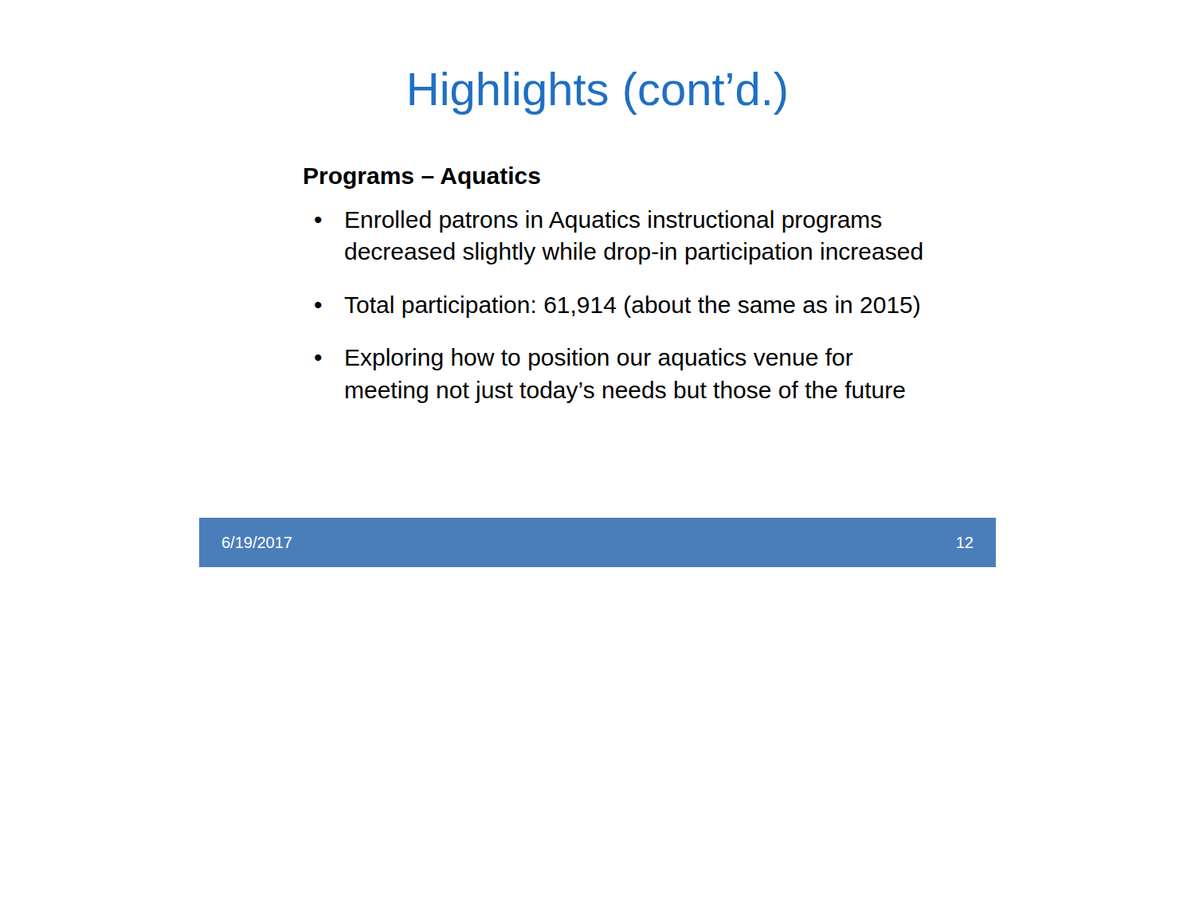Highlights (cont’d.)
Programs – Aquatics
Enrolled patrons in Aquatics instructional programs decreased slightly while drop-in participation increased
Total participation: 61,914 (about the same as in 2015)
Exploring how to position our aquatics venue for meeting not just today’s needs but those of the future
6/19/2017 12